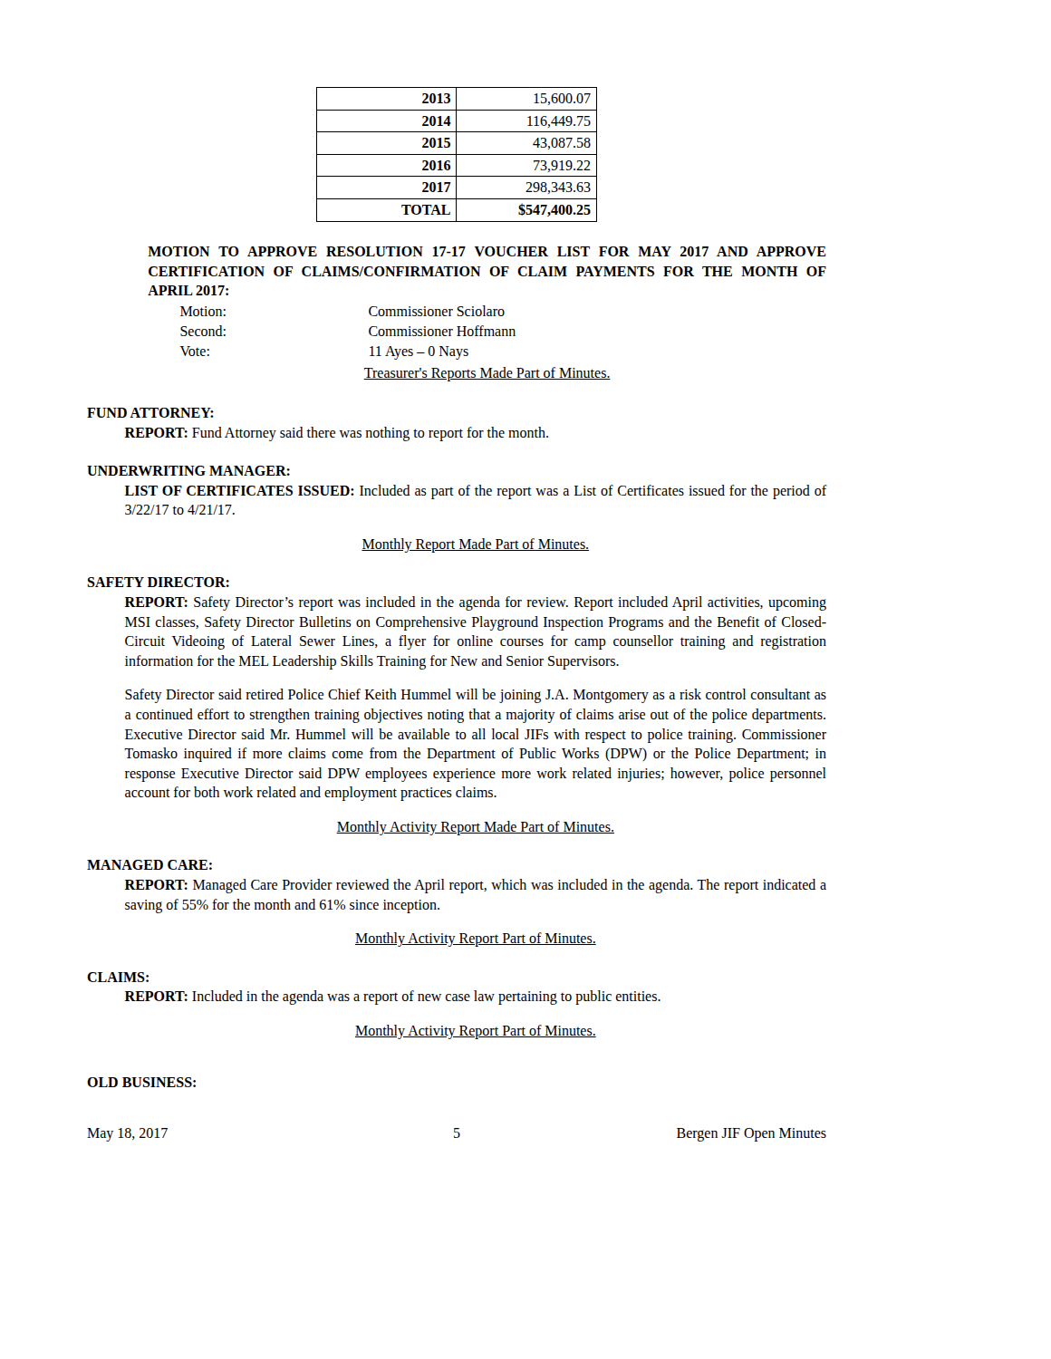| 2013 | 15,600.07 |
| 2014 | 116,449.75 |
| 2015 | 43,087.58 |
| 2016 | 73,919.22 |
| 2017 | 298,343.63 |
| TOTAL | $547,400.25 |
Motion to approve Resolution 17-17 Voucher List for May 2017 and approve Certification of Claims/Confirmation of Claim Payments for the month of April 2017:
| Motion: | Commissioner Sciolaro |
| Second: | Commissioner Hoffmann |
| Vote: | 11 Ayes – 0 Nays |
Treasurer's Reports Made Part of Minutes.
Fund Attorney:
REPORT: Fund Attorney said there was nothing to report for the month.
Underwriting Manager:
LIST OF CERTIFICATES ISSUED: Included as part of the report was a List of Certificates issued for the period of 3/22/17 to 4/21/17.
Monthly Report Made Part of Minutes.
Safety Director:
REPORT: Safety Director’s report was included in the agenda for review. Report included April activities, upcoming MSI classes, Safety Director Bulletins on Comprehensive Playground Inspection Programs and the Benefit of Closed-Circuit Videoing of Lateral Sewer Lines, a flyer for online courses for camp counsellor training and registration information for the MEL Leadership Skills Training for New and Senior Supervisors.
Safety Director said retired Police Chief Keith Hummel will be joining J.A. Montgomery as a risk control consultant as a continued effort to strengthen training objectives noting that a majority of claims arise out of the police departments. Executive Director said Mr. Hummel will be available to all local JIFs with respect to police training. Commissioner Tomasko inquired if more claims come from the Department of Public Works (DPW) or the Police Department; in response Executive Director said DPW employees experience more work related injuries; however, police personnel account for both work related and employment practices claims.
Monthly Activity Report Made Part of Minutes.
Managed Care:
REPORT: Managed Care Provider reviewed the April report, which was included in the agenda. The report indicated a saving of 55% for the month and 61% since inception.
Monthly Activity Report Part of Minutes.
Claims:
REPORT: Included in the agenda was a report of new case law pertaining to public entities.
Monthly Activity Report Part of Minutes.
Old Business:
May 18, 2017
5
Bergen JIF Open Minutes